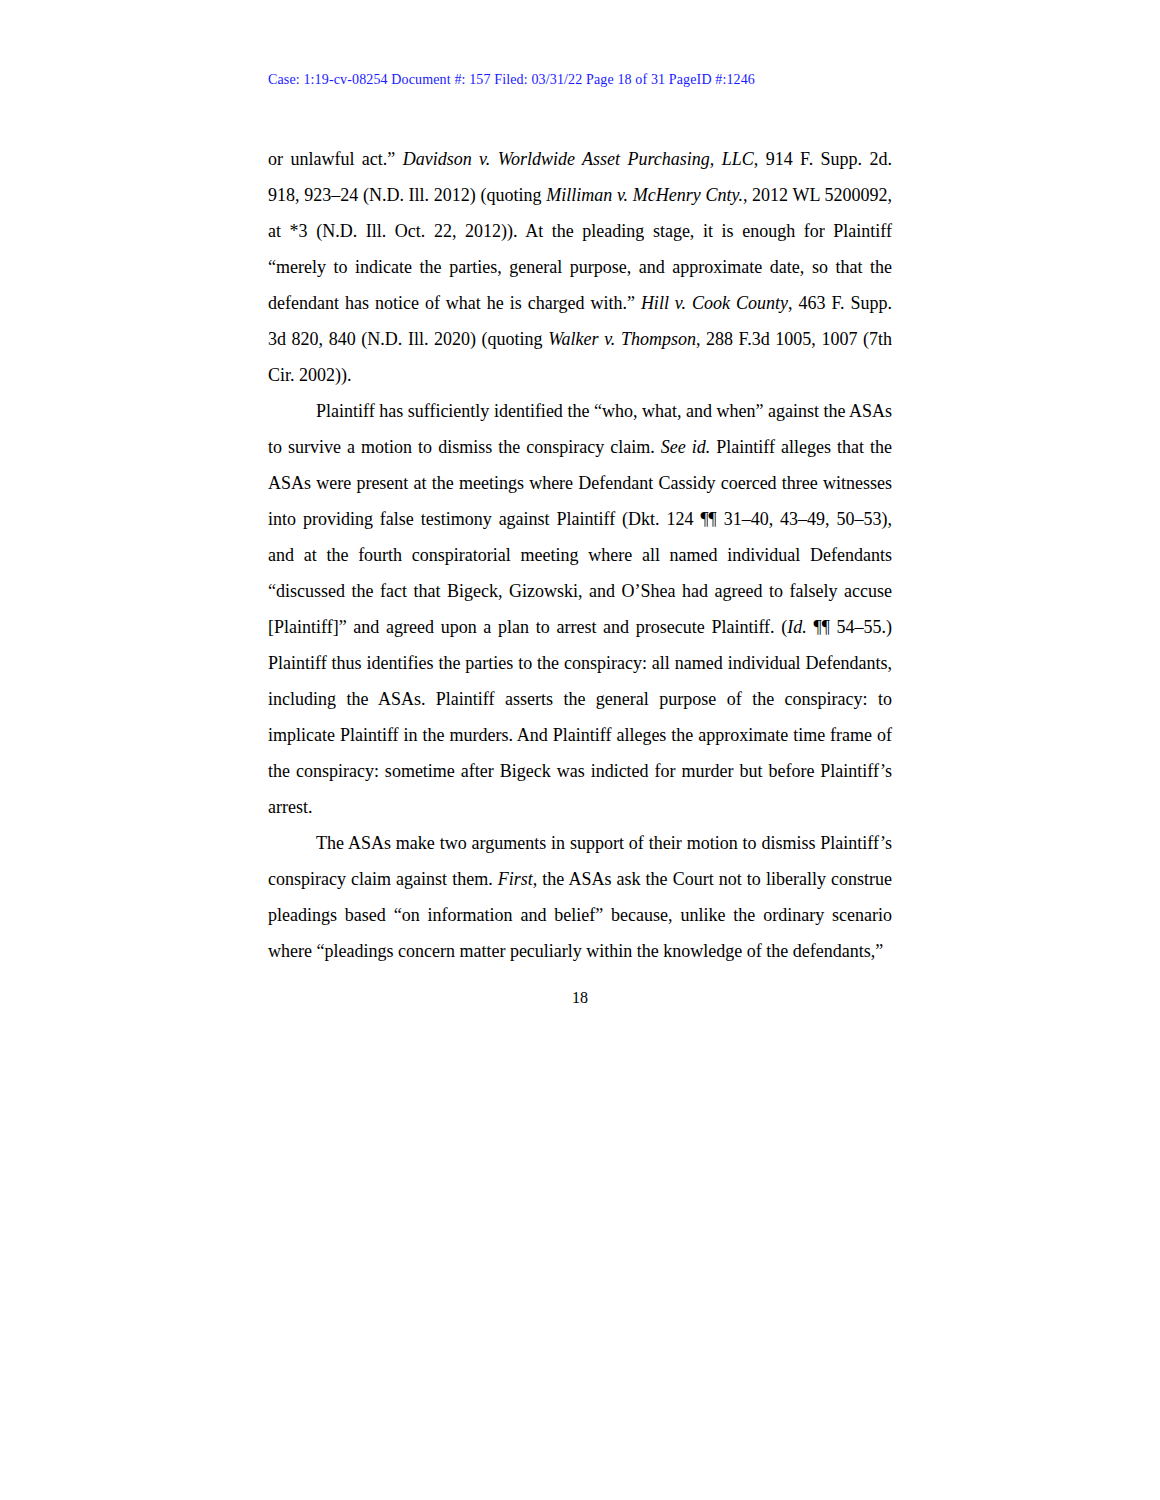Case: 1:19-cv-08254 Document #: 157 Filed: 03/31/22 Page 18 of 31 PageID #:1246
or unlawful act.” Davidson v. Worldwide Asset Purchasing, LLC, 914 F. Supp. 2d. 918, 923–24 (N.D. Ill. 2012) (quoting Milliman v. McHenry Cnty., 2012 WL 5200092, at *3 (N.D. Ill. Oct. 22, 2012)). At the pleading stage, it is enough for Plaintiff “merely to indicate the parties, general purpose, and approximate date, so that the defendant has notice of what he is charged with.” Hill v. Cook County, 463 F. Supp. 3d 820, 840 (N.D. Ill. 2020) (quoting Walker v. Thompson, 288 F.3d 1005, 1007 (7th Cir. 2002)).
Plaintiff has sufficiently identified the “who, what, and when” against the ASAs to survive a motion to dismiss the conspiracy claim. See id. Plaintiff alleges that the ASAs were present at the meetings where Defendant Cassidy coerced three witnesses into providing false testimony against Plaintiff (Dkt. 124 ¶¶ 31–40, 43–49, 50–53), and at the fourth conspiratorial meeting where all named individual Defendants “discussed the fact that Bigeck, Gizowski, and O’Shea had agreed to falsely accuse [Plaintiff]” and agreed upon a plan to arrest and prosecute Plaintiff. (Id. ¶¶ 54–55.) Plaintiff thus identifies the parties to the conspiracy: all named individual Defendants, including the ASAs. Plaintiff asserts the general purpose of the conspiracy: to implicate Plaintiff in the murders. And Plaintiff alleges the approximate time frame of the conspiracy: sometime after Bigeck was indicted for murder but before Plaintiff’s arrest.
The ASAs make two arguments in support of their motion to dismiss Plaintiff’s conspiracy claim against them. First, the ASAs ask the Court not to liberally construe pleadings based “on information and belief” because, unlike the ordinary scenario where “pleadings concern matter peculiarly within the knowledge of the defendants,”
18